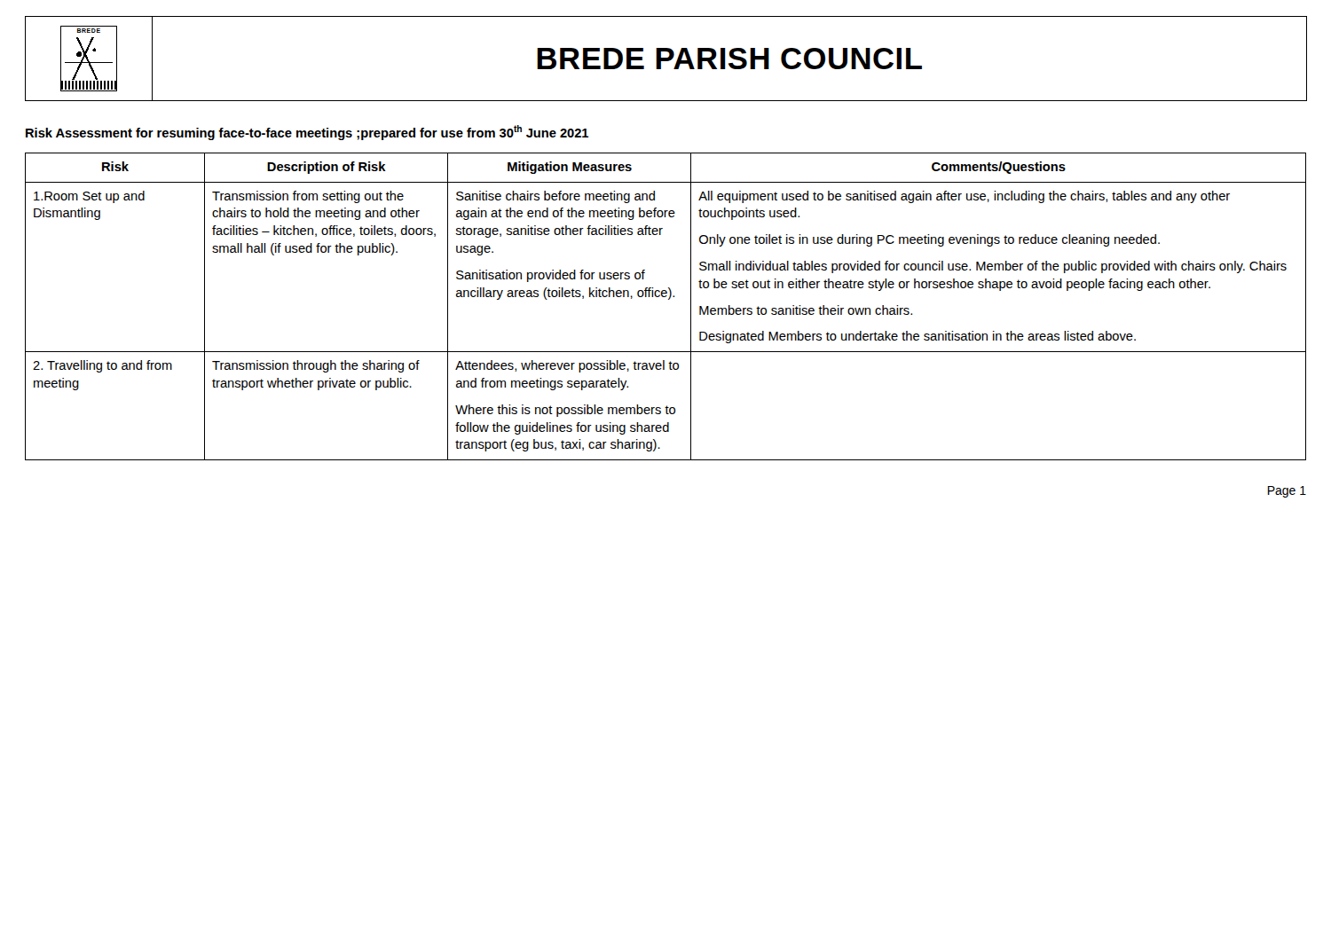BREDE
BREDE PARISH COUNCIL
Risk Assessment for resuming face-to-face meetings ;prepared for use from 30th June 2021
| Risk | Description of Risk | Mitigation Measures | Comments/Questions |
| --- | --- | --- | --- |
| 1.Room Set up and Dismantling | Transmission from setting out the chairs to hold the meeting and other facilities – kitchen, office, toilets, doors, small hall (if used for the public). | Sanitise chairs before meeting and again at the end of the meeting before storage, sanitise other facilities after usage. Sanitisation provided for users of ancillary areas (toilets, kitchen, office). | All equipment used to be sanitised again after use, including the chairs, tables and any other touchpoints used. Only one toilet is in use during PC meeting evenings to reduce cleaning needed. Small individual tables provided for council use. Member of the public provided with chairs only. Chairs to be set out in either theatre style or horseshoe shape to avoid people facing each other. Members to sanitise their own chairs. Designated Members to undertake the sanitisation in the areas listed above. |
| 2. Travelling to and from meeting | Transmission through the sharing of transport whether private or public. | Attendees, wherever possible, travel to and from meetings separately. Where this is not possible members to follow the guidelines for using shared transport (eg bus, taxi, car sharing). | |
Page 1